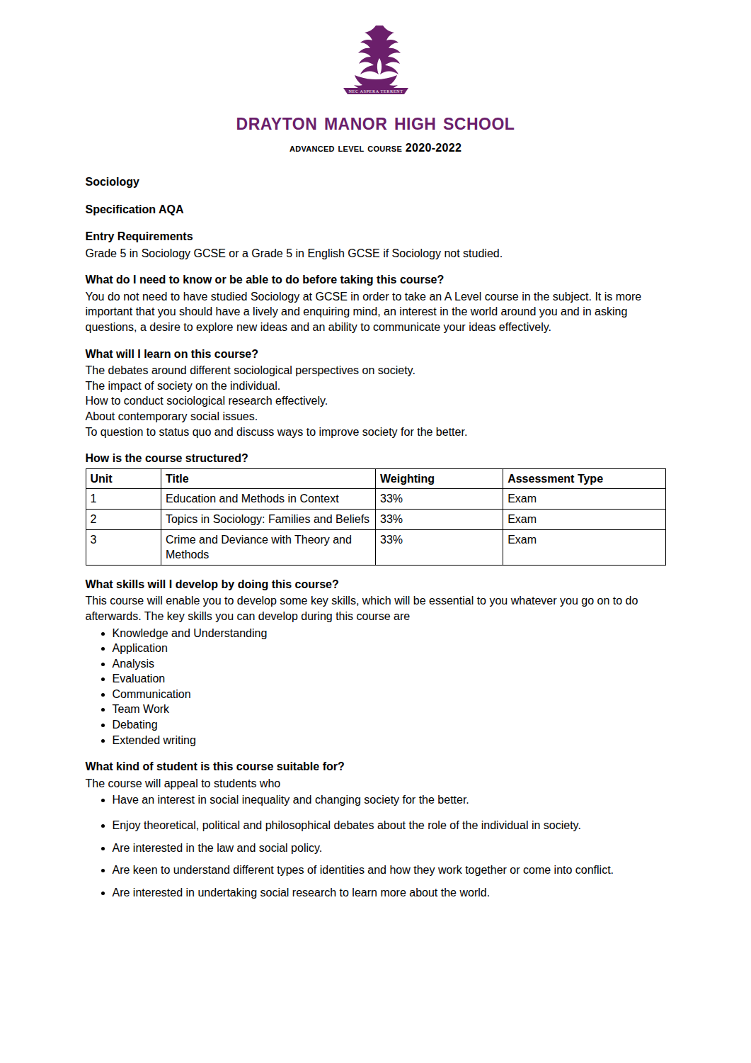NEC ASPERA TERRENT
Drayton Manor High School
Advanced Level Course 2020-2022
Sociology
Specification AQA
Entry Requirements
Grade 5 in Sociology GCSE or a Grade 5 in English GCSE if Sociology not studied.
What do I need to know or be able to do before taking this course?
You do not need to have studied Sociology at GCSE in order to take an A Level course in the subject. It is more important that you should have a lively and enquiring mind, an interest in the world around you and in asking questions, a desire to explore new ideas and an ability to communicate your ideas effectively.
What will I learn on this course?
The debates around different sociological perspectives on society.
The impact of society on the individual.
How to conduct sociological research effectively.
About contemporary social issues.
To question to status quo and discuss ways to improve society for the better.
How is the course structured?
| Unit | Title | Weighting | Assessment Type |
| --- | --- | --- | --- |
| 1 | Education and Methods in Context | 33% | Exam |
| 2 | Topics in Sociology: Families and Beliefs | 33% | Exam |
| 3 | Crime and Deviance with Theory and Methods | 33% | Exam |
What skills will I develop by doing this course?
This course will enable you to develop some key skills, which will be essential to you whatever you go on to do afterwards. The key skills you can develop during this course are
Knowledge and Understanding
Application
Analysis
Evaluation
Communication
Team Work
Debating
Extended writing
What kind of student is this course suitable for?
The course will appeal to students who
Have an interest in social inequality and changing society for the better.
Enjoy theoretical, political and philosophical debates about the role of the individual in society.
Are interested in the law and social policy.
Are keen to understand different types of identities and how they work together or come into conflict.
Are interested in undertaking social research to learn more about the world.